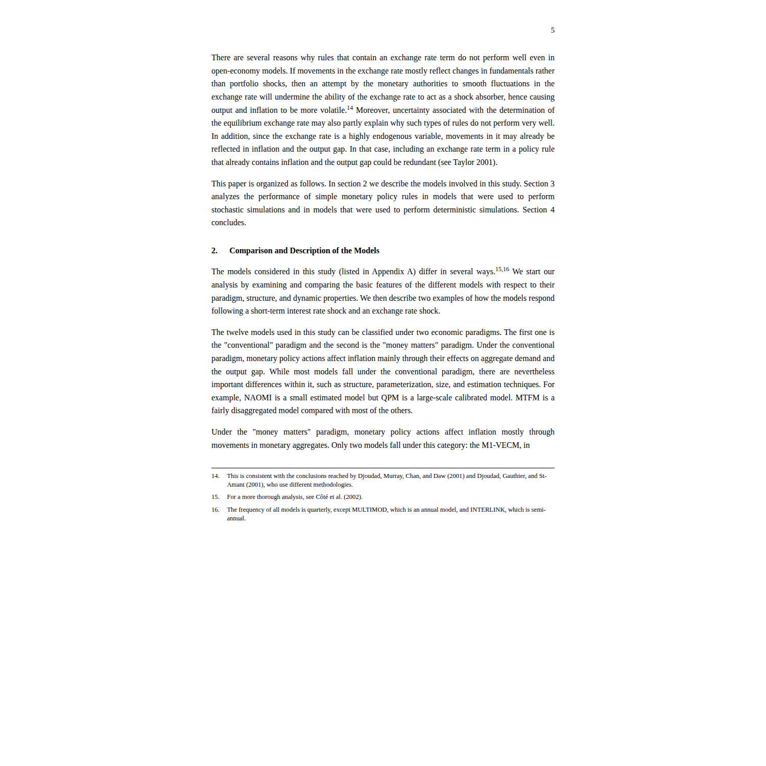5
There are several reasons why rules that contain an exchange rate term do not perform well even in open-economy models. If movements in the exchange rate mostly reflect changes in fundamentals rather than portfolio shocks, then an attempt by the monetary authorities to smooth fluctuations in the exchange rate will undermine the ability of the exchange rate to act as a shock absorber, hence causing output and inflation to be more volatile.14 Moreover, uncertainty associated with the determination of the equilibrium exchange rate may also partly explain why such types of rules do not perform very well. In addition, since the exchange rate is a highly endogenous variable, movements in it may already be reflected in inflation and the output gap. In that case, including an exchange rate term in a policy rule that already contains inflation and the output gap could be redundant (see Taylor 2001).
This paper is organized as follows. In section 2 we describe the models involved in this study. Section 3 analyzes the performance of simple monetary policy rules in models that were used to perform stochastic simulations and in models that were used to perform deterministic simulations. Section 4 concludes.
2. Comparison and Description of the Models
The models considered in this study (listed in Appendix A) differ in several ways.15,16 We start our analysis by examining and comparing the basic features of the different models with respect to their paradigm, structure, and dynamic properties. We then describe two examples of how the models respond following a short-term interest rate shock and an exchange rate shock.
The twelve models used in this study can be classified under two economic paradigms. The first one is the "conventional" paradigm and the second is the "money matters" paradigm. Under the conventional paradigm, monetary policy actions affect inflation mainly through their effects on aggregate demand and the output gap. While most models fall under the conventional paradigm, there are nevertheless important differences within it, such as structure, parameterization, size, and estimation techniques. For example, NAOMI is a small estimated model but QPM is a large-scale calibrated model. MTFM is a fairly disaggregated model compared with most of the others.
Under the "money matters" paradigm, monetary policy actions affect inflation mostly through movements in monetary aggregates. Only two models fall under this category: the M1-VECM, in
This is consistent with the conclusions reached by Djoudad, Murray, Chan, and Daw (2001) and Djoudad, Gauthier, and St-Amant (2001), who use different methodologies.
For a more thorough analysis, see Côté et al. (2002).
The frequency of all models is quarterly, except MULTIMOD, which is an annual model, and INTERLINK, which is semi-annual.